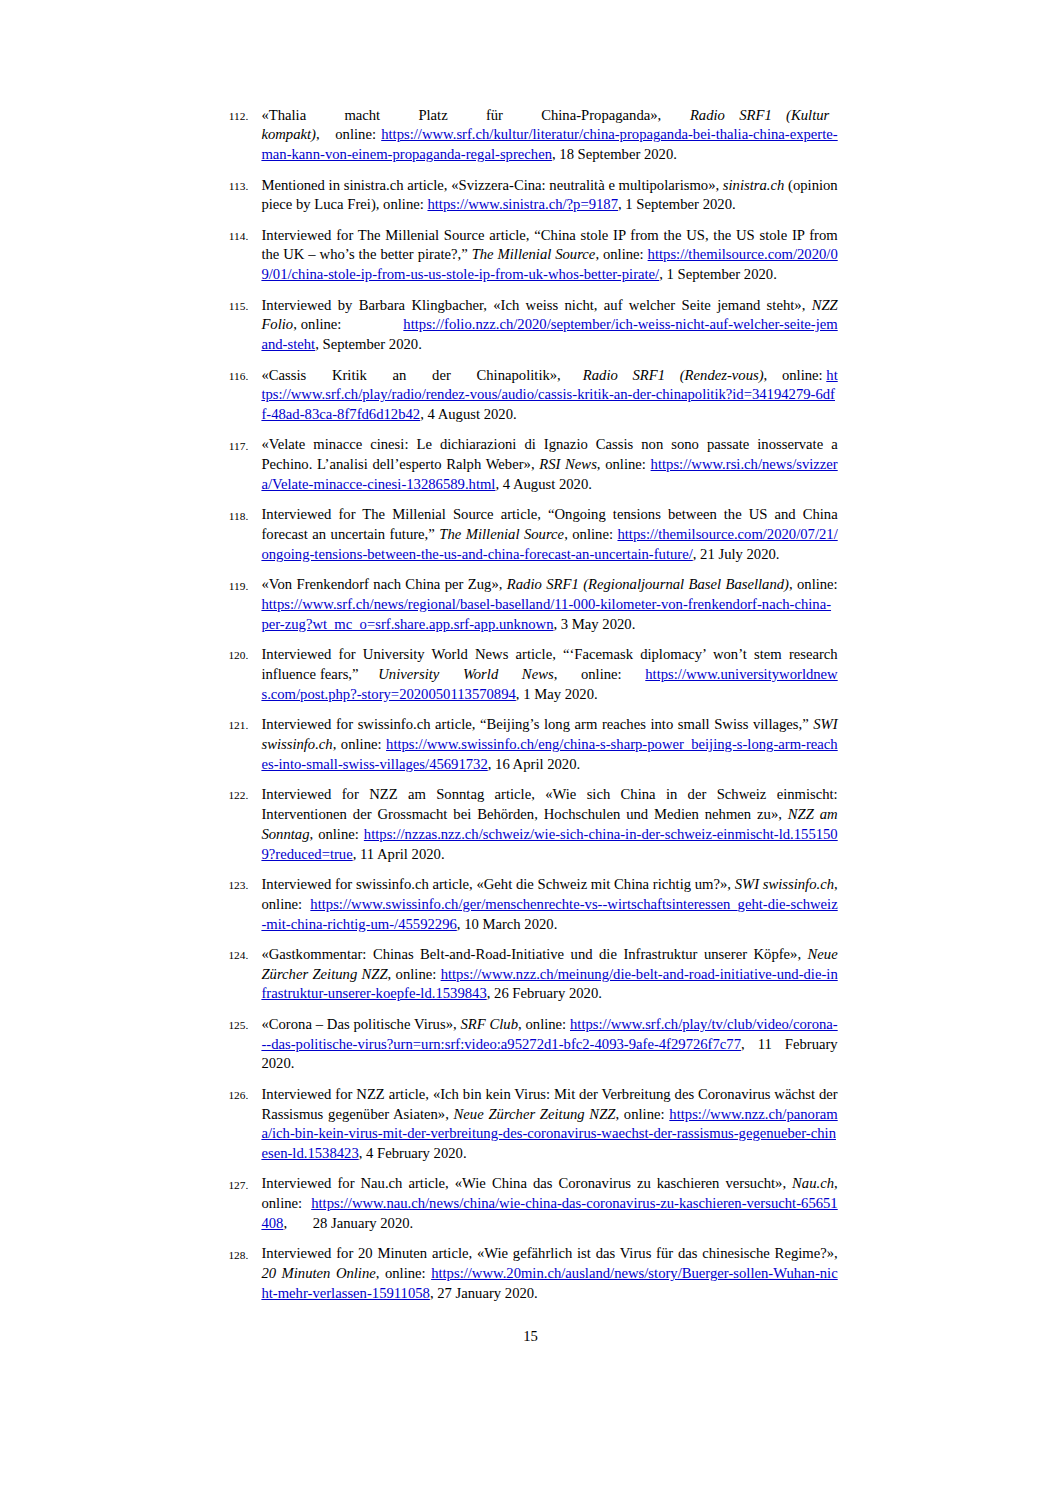«Thalia macht Platz für China-Propaganda», Radio SRF1 (Kultur kompakt), online: https://www.srf.ch/kultur/literatur/china-propaganda-bei-thalia-china-experte-man-kann-von-einem-propaganda-regal-sprechen, 18 September 2020.
Mentioned in sinistra.ch article, «Svizzera-Cina: neutralità e multipolarismo», sinistra.ch (opinion piece by Luca Frei), online: https://www.sinistra.ch/?p=9187, 1 September 2020.
Interviewed for The Millenial Source article, “China stole IP from the US, the US stole IP from the UK – who’s the better pirate?,” The Millenial Source, online: https://themilsource.com/2020/09/01/china-stole-ip-from-us-us-stole-ip-from-uk-whos-better-pirate/, 1 September 2020.
Interviewed by Barbara Klingbacher, «Ich weiss nicht, auf welcher Seite jemand steht», NZZ Folio, online: https://folio.nzz.ch/2020/september/ich-weiss-nicht-auf-welcher-seite-jemand-steht, September 2020.
«Cassis Kritik an der Chinapolitik», Radio SRF1 (Rendez-vous), online: https://www.srf.ch/play/radio/rendez-vous/audio/cassis-kritik-an-der-chinapolitik?id=34194279-6dff-48ad-83ca-8f7fd6d12b42, 4 August 2020.
«Velate minacce cinesi: Le dichiarazioni di Ignazio Cassis non sono passate inosservate a Pechino. L’analisi dell’esperto Ralph Weber», RSI News, online: https://www.rsi.ch/news/svizzera/Velate-minacce-cinesi-13286589.html, 4 August 2020.
Interviewed for The Millenial Source article, “Ongoing tensions between the US and China forecast an uncertain future,” The Millenial Source, online: https://themilsource.com/2020/07/21/ongoing-tensions-between-the-us-and-china-forecast-an-uncertain-future/, 21 July 2020.
«Von Frenkendorf nach China per Zug», Radio SRF1 (Regionaljournal Basel Baselland), online: https://www.srf.ch/news/regional/basel-baselland/11-000-kilometer-von-frenkendorf-nach-china-per-zug?wt_mc_o=srf.share.app.srf-app.unknown, 3 May 2020.
Interviewed for University World News article, “‘Facemask diplomacy’ won’t stem research influence fears,” University World News, online: https://www.universityworldnews.com/post.php?-story=2020050113570894, 1 May 2020.
Interviewed for swissinfo.ch article, “Beijing’s long arm reaches into small Swiss villages,” SWI swissinfo.ch, online: https://www.swissinfo.ch/eng/china-s-sharp-power_beijing-s-long-arm-reaches-into-small-swiss-villages/45691732, 16 April 2020.
Interviewed for NZZ am Sonntag article, «Wie sich China in der Schweiz einmischt: Interventionen der Grossmacht bei Behörden, Hochschulen und Medien nehmen zu», NZZ am Sonntag, online: https://nzzas.nzz.ch/schweiz/wie-sich-china-in-der-schweiz-einmischt-ld.1551509?reduced=true, 11 April 2020.
Interviewed for swissinfo.ch article, «Geht die Schweiz mit China richtig um?», SWI swissinfo.ch, online: https://www.swissinfo.ch/ger/menschenrechte-vs--wirtschaftsinteressen_geht-die-schweiz-mit-china-richtig-um-/45592296, 10 March 2020.
«Gastkommentar: Chinas Belt-and-Road-Initiative und die Infrastruktur unserer Köpfe», Neue Zürcher Zeitung NZZ, online: https://www.nzz.ch/meinung/die-belt-and-road-initiative-und-die-infrastruktur-unserer-koepfe-ld.1539843, 26 February 2020.
«Corona – Das politische Virus», SRF Club, online: https://www.srf.ch/play/tv/club/video/corona---das-politische-virus?urn=urn:srf:video:a95272d1-bfc2-4093-9afe-4f29726f7c77, 11 February 2020.
Interviewed for NZZ article, «Ich bin kein Virus: Mit der Verbreitung des Coronavirus wächst der Rassismus gegenüber Asiaten», Neue Zürcher Zeitung NZZ, online: https://www.nzz.ch/panorama/ich-bin-kein-virus-mit-der-verbreitung-des-coronavirus-waechst-der-rassismus-gegenueber-chinesen-ld.1538423, 4 February 2020.
Interviewed for Nau.ch article, «Wie China das Coronavirus zu kaschieren versucht», Nau.ch, online: https://www.nau.ch/news/china/wie-china-das-coronavirus-zu-kaschieren-versucht-65651408, 28 January 2020.
Interviewed for 20 Minuten article, «Wie gefährlich ist das Virus für das chinesische Regime?», 20 Minuten Online, online: https://www.20min.ch/ausland/news/story/Buerger-sollen-Wuhan-nicht-mehr-verlassen-15911058, 27 January 2020.
15